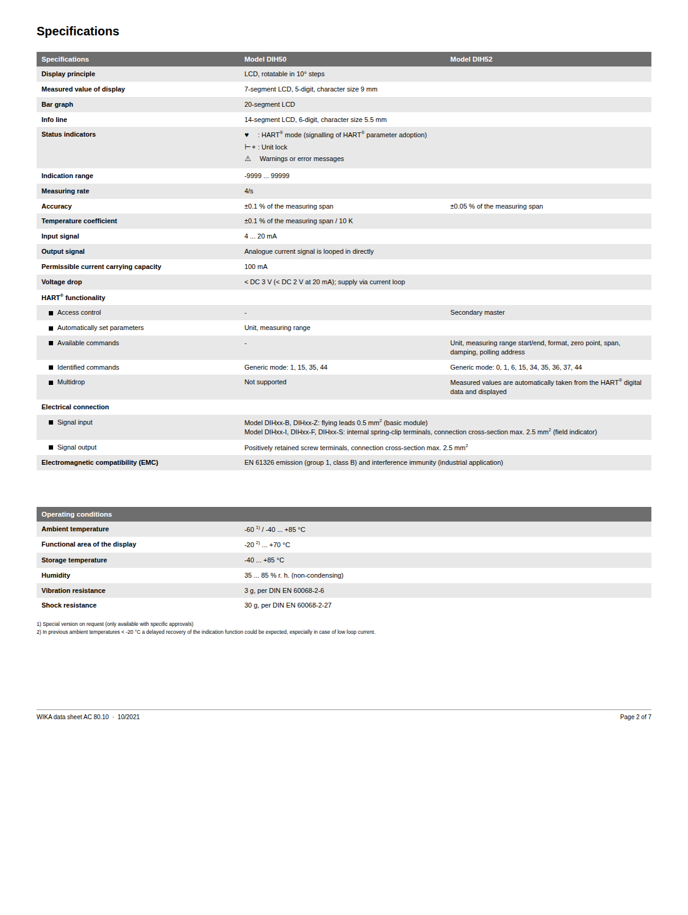Specifications
| Specifications | Model DIH50 | Model DIH52 |
| --- | --- | --- |
| Display principle | LCD, rotatable in 10° steps |
| Measured value of display | 7-segment LCD, 5-digit, character size 9 mm |
| Bar graph | 20-segment LCD |
| Info line | 14-segment LCD, 6-digit, character size 5.5 mm |
| Status indicators | ♥ : HART ® mode (signalling of HART ® parameter adoption) ⊢⚬ : Unit lock ⚠ Warnings or error messages |
| Indication range | -9999 ... 99999 |
| Measuring rate | 4/s |
| Accuracy | ±0.1 % of the measuring span | ±0.05 % of the measuring span |
| Temperature coefficient | ±0.1 % of the measuring span / 10 K |
| Input signal | 4 ... 20 mA |
| Output signal | Analogue current signal is looped in directly |
| Permissible current carrying capacity | 100 mA |
| Voltage drop | < DC 3 V (< DC 2 V at 20 mA); supply via current loop |
| HART ® functionality | | |
| Access control | - | Secondary master |
| Automatically set parameters | Unit, measuring range |
| Available commands | - | Unit, measuring range start/end, format, zero point, span, damping, polling address |
| Identified commands | Generic mode: 1, 15, 35, 44 | Generic mode: 0, 1, 6, 15, 34, 35, 36, 37, 44 |
| Multidrop | Not supported | Measured values are automatically taken from the HART ® digital data and displayed |
| Electrical connection | | |
| Signal input | Model DIHxx-B, DIHxx-Z: flying leads 0.5 mm 2 (basic module) Model DIHxx-I, DIHxx-F, DIHxx-S: internal spring-clip terminals, connection cross-section max. 2.5 mm 2 (field indicator) |
| Signal output | Positively retained screw terminals, connection cross-section max. 2.5 mm 2 |
| Electromagnetic compatibility (EMC) | EN 61326 emission (group 1, class B) and interference immunity (industrial application) |
| Operating conditions |
| --- |
| Ambient temperature | -60 1) / -40 ... +85 °C |
| Functional area of the display | -20 2) ... +70 °C |
| Storage temperature | -40 ... +85 °C |
| Humidity | 35 ... 85 % r. h. (non-condensing) |
| Vibration resistance | 3 g, per DIN EN 60068-2-6 |
| Shock resistance | 30 g, per DIN EN 60068-2-27 |
1) Special version on request (only available with specific approvals)
2) In previous ambient temperatures < -20 °C a delayed recovery of the indication function could be expected, especially in case of low loop current.
WIKA data sheet AC 80.10 · 10/2021 Page 2 of 7